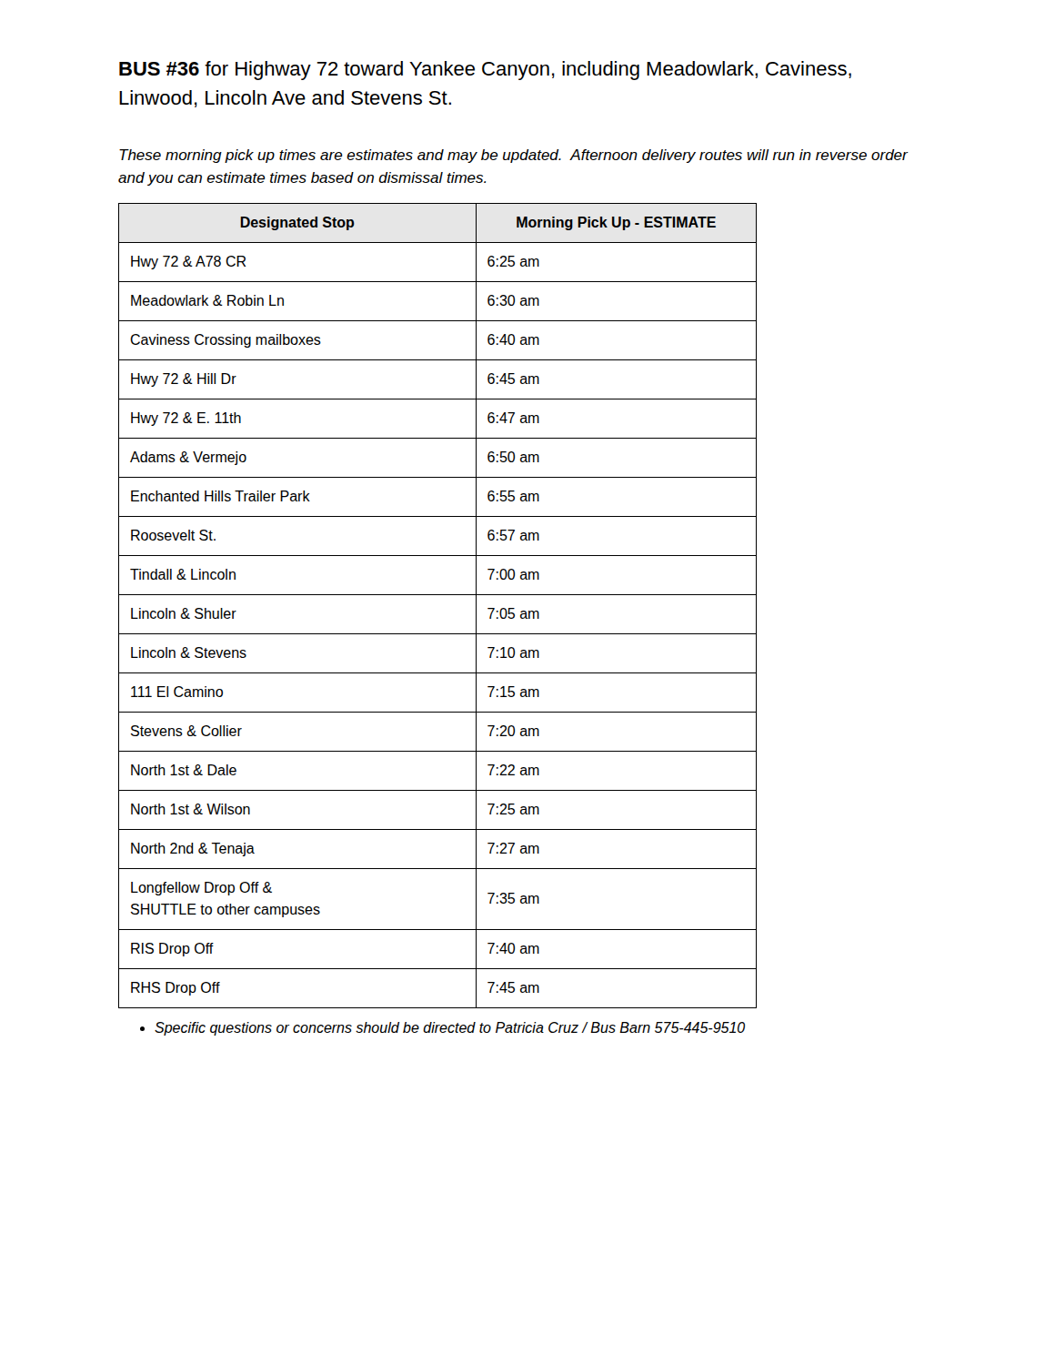BUS #36 for Highway 72 toward Yankee Canyon, including Meadowlark, Caviness, Linwood, Lincoln Ave and Stevens St.
These morning pick up times are estimates and may be updated. Afternoon delivery routes will run in reverse order and you can estimate times based on dismissal times.
| Designated Stop | Morning Pick Up - ESTIMATE |
| --- | --- |
| Hwy 72 & A78 CR | 6:25 am |
| Meadowlark & Robin Ln | 6:30 am |
| Caviness Crossing mailboxes | 6:40 am |
| Hwy 72 & Hill Dr | 6:45 am |
| Hwy 72 & E. 11th | 6:47 am |
| Adams & Vermejo | 6:50 am |
| Enchanted Hills Trailer Park | 6:55 am |
| Roosevelt St. | 6:57 am |
| Tindall & Lincoln | 7:00 am |
| Lincoln & Shuler | 7:05 am |
| Lincoln & Stevens | 7:10 am |
| 111 El Camino | 7:15 am |
| Stevens & Collier | 7:20 am |
| North 1st & Dale | 7:22 am |
| North 1st & Wilson | 7:25 am |
| North 2nd & Tenaja | 7:27 am |
| Longfellow Drop Off & SHUTTLE to other campuses | 7:35 am |
| RIS Drop Off | 7:40 am |
| RHS Drop Off | 7:45 am |
Specific questions or concerns should be directed to Patricia Cruz / Bus Barn 575-445-9510